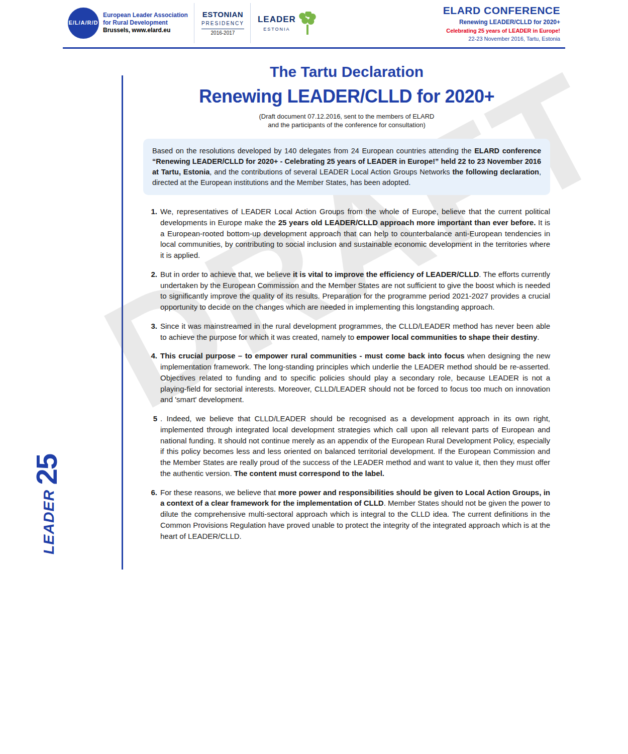E/L/A/R/D
European Leader Association
for Rural Development
Brussels, www.elard.eu
ESTONIAN
PRESIDENCY
2016-2017
LEADER
ESTONIA
ELARD CONFERENCE
Renewing LEADER/CLLD for 2020+
Celebrating 25 years of LEADER in Europe!
22-23 November 2016, Tartu, Estonia
LEADER 25
DRAFT
The Tartu Declaration
Renewing LEADER/CLLD for 2020+
(Draft document 07.12.2016, sent to the members of ELARD
and the participants of the conference for consultation)
Based on the resolutions developed by 140 delegates from 24 European countries attending the ELARD conference “Renewing LEADER/CLLD for 2020+ - Celebrating 25 years of LEADER in Europe!” held 22 to 23 November 2016 at Tartu, Estonia, and the contributions of several LEADER Local Action Groups Networks the following declaration, directed at the European institutions and the Member States, has been adopted.
We, representatives of LEADER Local Action Groups from the whole of Europe, believe that the current political developments in Europe make the 25 years old LEADER/CLLD approach more important than ever before. It is a European-rooted bottom-up development approach that can help to counterbalance anti-European tendencies in local communities, by contributing to social inclusion and sustainable economic development in the territories where it is applied.
But in order to achieve that, we believe it is vital to improve the efficiency of LEADER/CLLD. The efforts currently undertaken by the European Commission and the Member States are not sufficient to give the boost which is needed to significantly improve the quality of its results. Preparation for the programme period 2021-2027 provides a crucial opportunity to decide on the changes which are needed in implementing this longstanding approach.
Since it was mainstreamed in the rural development programmes, the CLLD/LEADER method has never been able to achieve the purpose for which it was created, namely to empower local communities to shape their destiny.
This crucial purpose – to empower rural communities - must come back into focus when designing the new implementation framework. The long-standing principles which underlie the LEADER method should be re-asserted. Objectives related to funding and to specific policies should play a secondary role, because LEADER is not a playing-field for sectorial interests. Moreover, CLLD/LEADER should not be forced to focus too much on innovation and 'smart' development.
. Indeed, we believe that CLLD/LEADER should be recognised as a development approach in its own right, implemented through integrated local development strategies which call upon all relevant parts of European and national funding. It should not continue merely as an appendix of the European Rural Development Policy, especially if this policy becomes less and less oriented on balanced territorial development. If the European Commission and the Member States are really proud of the success of the LEADER method and want to value it, then they must offer the authentic version. The content must correspond to the label.
For these reasons, we believe that more power and responsibilities should be given to Local Action Groups, in a context of a clear framework for the implementation of CLLD. Member States should not be given the power to dilute the comprehensive multi-sectoral approach which is integral to the CLLD idea. The current definitions in the Common Provisions Regulation have proved unable to protect the integrity of the integrated approach which is at the heart of LEADER/CLLD.